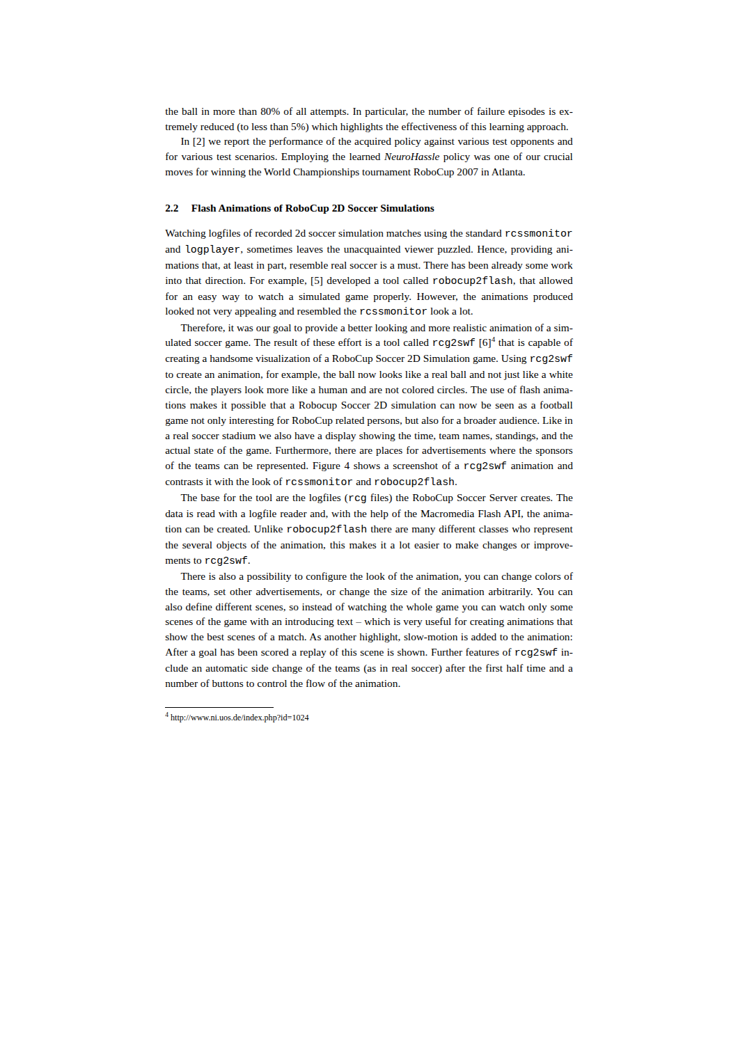the ball in more than 80% of all attempts. In particular, the number of failure episodes is extremely reduced (to less than 5%) which highlights the effectiveness of this learning approach.
In [2] we report the performance of the acquired policy against various test opponents and for various test scenarios. Employing the learned NeuroHassle policy was one of our crucial moves for winning the World Championships tournament RoboCup 2007 in Atlanta.
2.2 Flash Animations of RoboCup 2D Soccer Simulations
Watching logfiles of recorded 2d soccer simulation matches using the standard rcssmonitor and logplayer, sometimes leaves the unacquainted viewer puzzled. Hence, providing animations that, at least in part, resemble real soccer is a must. There has been already some work into that direction. For example, [5] developed a tool called robocup2flash, that allowed for an easy way to watch a simulated game properly. However, the animations produced looked not very appealing and resembled the rcssmonitor look a lot.
Therefore, it was our goal to provide a better looking and more realistic animation of a simulated soccer game. The result of these effort is a tool called rcg2swf [6]4 that is capable of creating a handsome visualization of a RoboCup Soccer 2D Simulation game. Using rcg2swf to create an animation, for example, the ball now looks like a real ball and not just like a white circle, the players look more like a human and are not colored circles. The use of flash animations makes it possible that a Robocup Soccer 2D simulation can now be seen as a football game not only interesting for RoboCup related persons, but also for a broader audience. Like in a real soccer stadium we also have a display showing the time, team names, standings, and the actual state of the game. Furthermore, there are places for advertisements where the sponsors of the teams can be represented. Figure 4 shows a screenshot of a rcg2swf animation and contrasts it with the look of rcssmonitor and robocup2flash.
The base for the tool are the logfiles (rcg files) the RoboCup Soccer Server creates. The data is read with a logfile reader and, with the help of the Macromedia Flash API, the animation can be created. Unlike robocup2flash there are many different classes who represent the several objects of the animation, this makes it a lot easier to make changes or improvements to rcg2swf.
There is also a possibility to configure the look of the animation, you can change colors of the teams, set other advertisements, or change the size of the animation arbitrarily. You can also define different scenes, so instead of watching the whole game you can watch only some scenes of the game with an introducing text – which is very useful for creating animations that show the best scenes of a match. As another highlight, slow-motion is added to the animation: After a goal has been scored a replay of this scene is shown. Further features of rcg2swf include an automatic side change of the teams (as in real soccer) after the first half time and a number of buttons to control the flow of the animation.
4http://www.ni.uos.de/index.php?id=1024